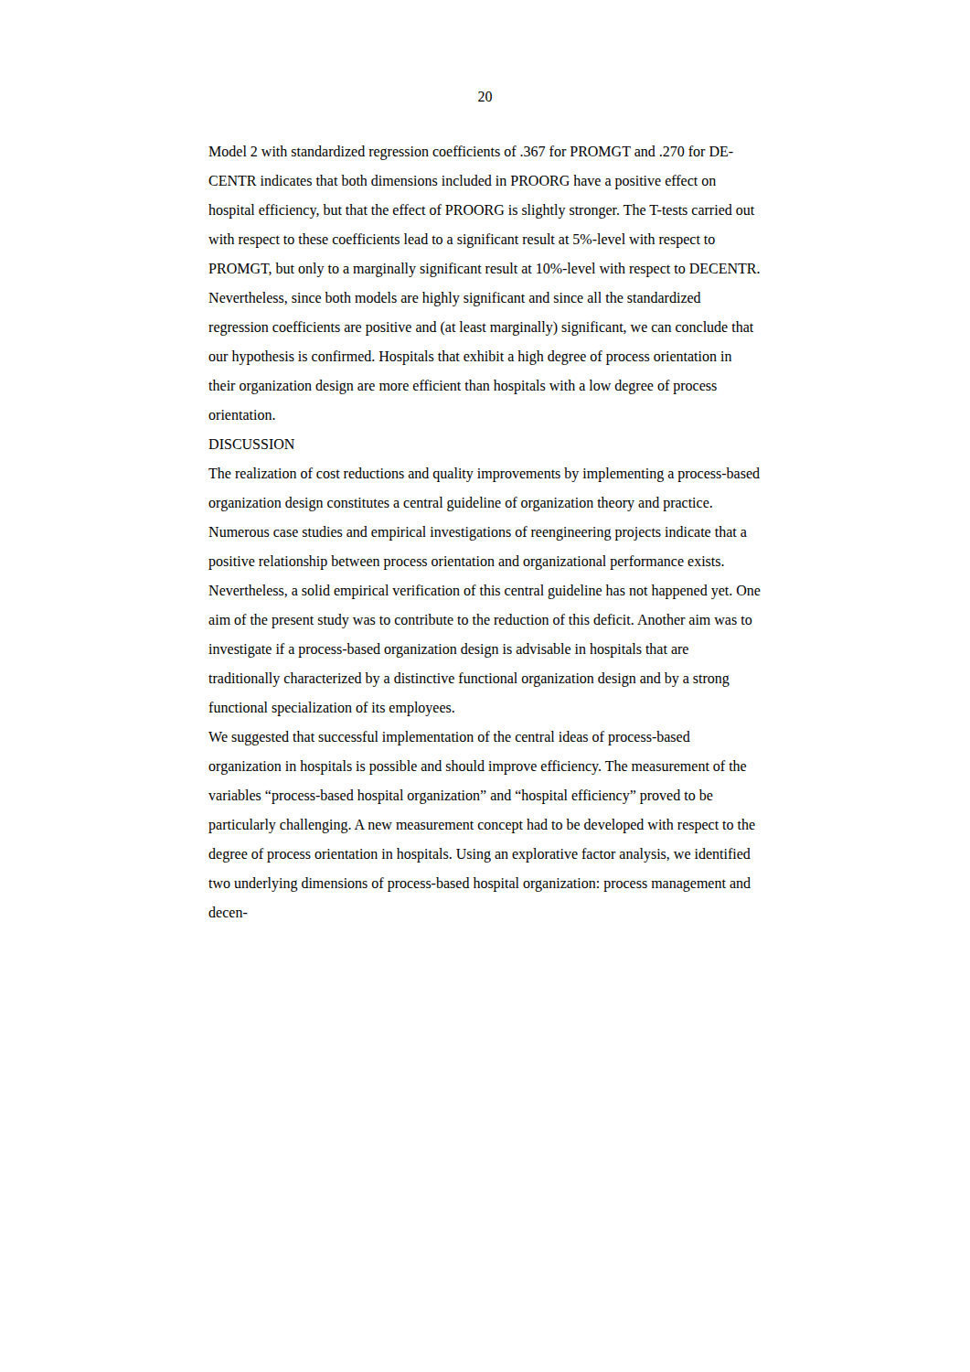20
Model 2 with standardized regression coefficients of .367 for PROMGT and .270 for DE-CENTR indicates that both dimensions included in PROORG have a positive effect on hospital efficiency, but that the effect of PROORG is slightly stronger. The T-tests carried out with respect to these coefficients lead to a significant result at 5%-level with respect to PROMGT, but only to a marginally significant result at 10%-level with respect to DECENTR. Nevertheless, since both models are highly significant and since all the standardized regression coefficients are positive and (at least marginally) significant, we can conclude that our hypothesis is confirmed. Hospitals that exhibit a high degree of process orientation in their organization design are more efficient than hospitals with a low degree of process orientation.
Discussion
The realization of cost reductions and quality improvements by implementing a process-based organization design constitutes a central guideline of organization theory and practice. Numerous case studies and empirical investigations of reengineering projects indicate that a positive relationship between process orientation and organizational performance exists. Nevertheless, a solid empirical verification of this central guideline has not happened yet. One aim of the present study was to contribute to the reduction of this deficit. Another aim was to investigate if a process-based organization design is advisable in hospitals that are traditionally characterized by a distinctive functional organization design and by a strong functional specialization of its employees.
We suggested that successful implementation of the central ideas of process-based organization in hospitals is possible and should improve efficiency. The measurement of the variables “process-based hospital organization” and “hospital efficiency” proved to be particularly challenging. A new measurement concept had to be developed with respect to the degree of process orientation in hospitals. Using an explorative factor analysis, we identified two underlying dimensions of process-based hospital organization: process management and decen-